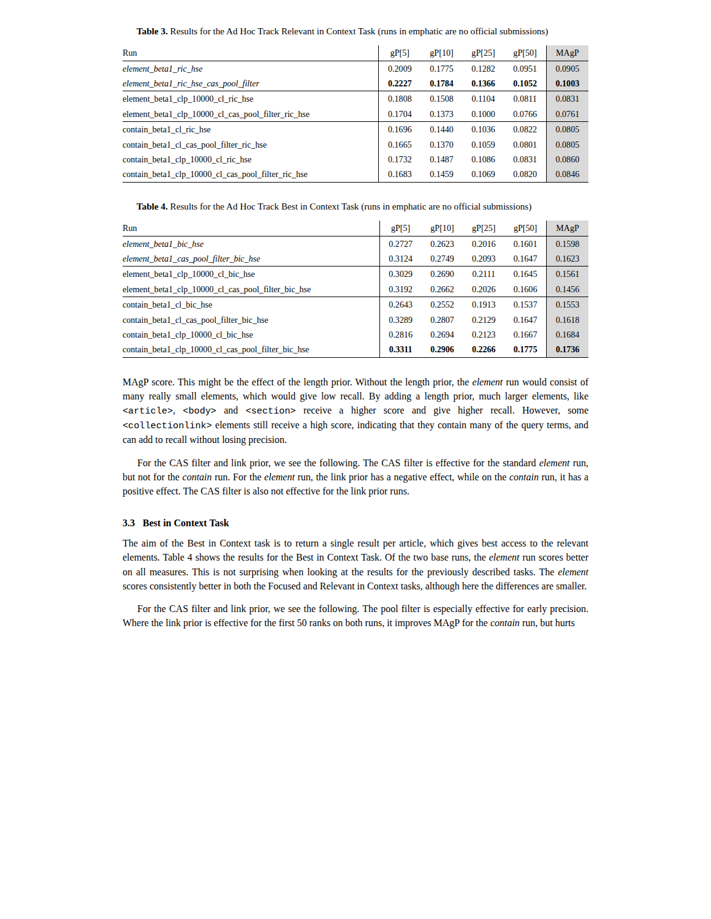Table 3. Results for the Ad Hoc Track Relevant in Context Task (runs in emphatic are no official submissions)
| Run | gP[5] | gP[10] | gP[25] | gP[50] | MAgP |
| --- | --- | --- | --- | --- | --- |
| element_beta1_ric_hse | 0.2009 | 0.1775 | 0.1282 | 0.0951 | 0.0905 |
| element_beta1_ric_hse_cas_pool_filter | 0.2227 | 0.1784 | 0.1366 | 0.1052 | 0.1003 |
| element_beta1_clp_10000_cl_ric_hse | 0.1808 | 0.1508 | 0.1104 | 0.0811 | 0.0831 |
| element_beta1_clp_10000_cl_cas_pool_filter_ric_hse | 0.1704 | 0.1373 | 0.1000 | 0.0766 | 0.0761 |
| contain_beta1_cl_ric_hse | 0.1696 | 0.1440 | 0.1036 | 0.0822 | 0.0805 |
| contain_beta1_cl_cas_pool_filter_ric_hse | 0.1665 | 0.1370 | 0.1059 | 0.0801 | 0.0805 |
| contain_beta1_clp_10000_cl_ric_hse | 0.1732 | 0.1487 | 0.1086 | 0.0831 | 0.0860 |
| contain_beta1_clp_10000_cl_cas_pool_filter_ric_hse | 0.1683 | 0.1459 | 0.1069 | 0.0820 | 0.0846 |
Table 4. Results for the Ad Hoc Track Best in Context Task (runs in emphatic are no official submissions)
| Run | gP[5] | gP[10] | gP[25] | gP[50] | MAgP |
| --- | --- | --- | --- | --- | --- |
| element_beta1_bic_hse | 0.2727 | 0.2623 | 0.2016 | 0.1601 | 0.1598 |
| element_beta1_cas_pool_filter_bic_hse | 0.3124 | 0.2749 | 0.2093 | 0.1647 | 0.1623 |
| element_beta1_clp_10000_cl_bic_hse | 0.3029 | 0.2690 | 0.2111 | 0.1645 | 0.1561 |
| element_beta1_clp_10000_cl_cas_pool_filter_bic_hse | 0.3192 | 0.2662 | 0.2026 | 0.1606 | 0.1456 |
| contain_beta1_cl_bic_hse | 0.2643 | 0.2552 | 0.1913 | 0.1537 | 0.1553 |
| contain_beta1_cl_cas_pool_filter_bic_hse | 0.3289 | 0.2807 | 0.2129 | 0.1647 | 0.1618 |
| contain_beta1_clp_10000_cl_bic_hse | 0.2816 | 0.2694 | 0.2123 | 0.1667 | 0.1684 |
| contain_beta1_clp_10000_cl_cas_pool_filter_bic_hse | 0.3311 | 0.2906 | 0.2266 | 0.1775 | 0.1736 |
MAgP score. This might be the effect of the length prior. Without the length prior, the element run would consist of many really small elements, which would give low recall. By adding a length prior, much larger elements, like <article>, <body> and <section> receive a higher score and give higher recall. However, some <collectionlink> elements still receive a high score, indicating that they contain many of the query terms, and can add to recall without losing precision.
For the CAS filter and link prior, we see the following. The CAS filter is effective for the standard element run, but not for the contain run. For the element run, the link prior has a negative effect, while on the contain run, it has a positive effect. The CAS filter is also not effective for the link prior runs.
3.3 Best in Context Task
The aim of the Best in Context task is to return a single result per article, which gives best access to the relevant elements. Table 4 shows the results for the Best in Context Task. Of the two base runs, the element run scores better on all measures. This is not surprising when looking at the results for the previously described tasks. The element scores consistently better in both the Focused and Relevant in Context tasks, although here the differences are smaller.
For the CAS filter and link prior, we see the following. The pool filter is especially effective for early precision. Where the link prior is effective for the first 50 ranks on both runs, it improves MAgP for the contain run, but hurts